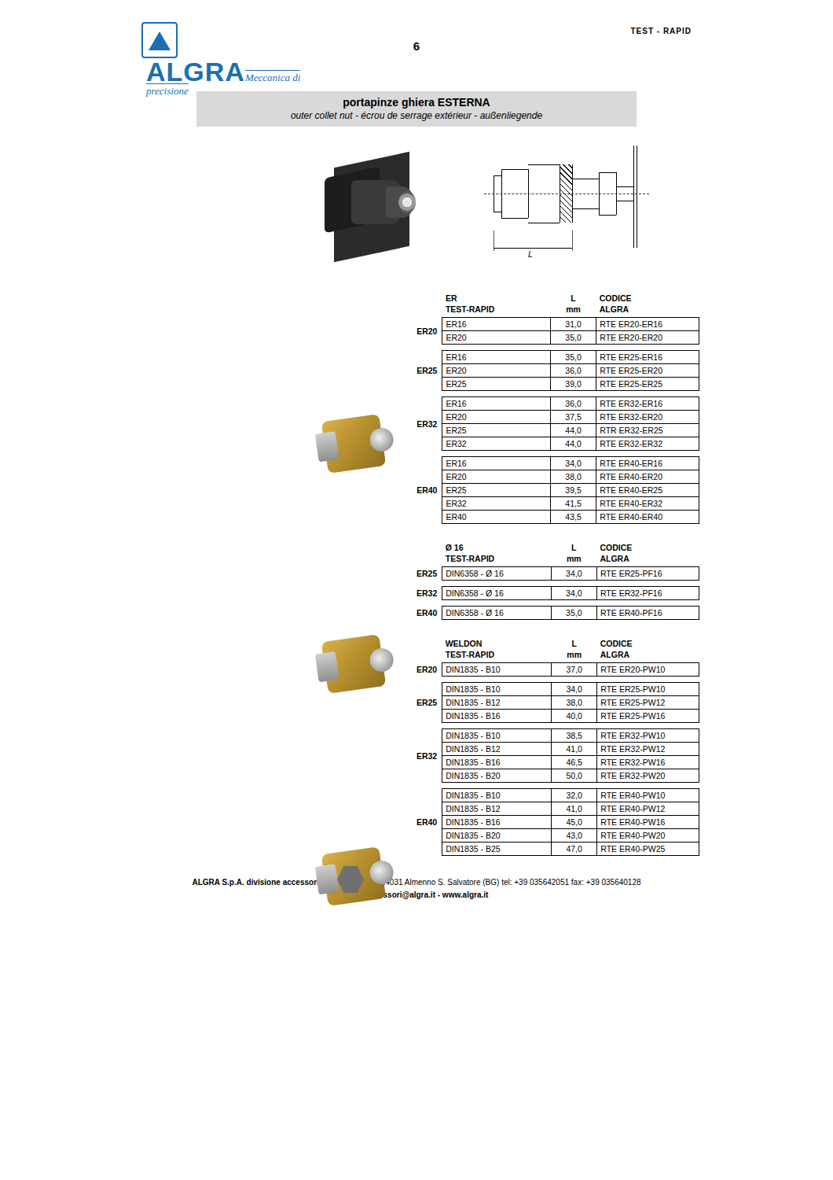ALGRA Meccanica di precisione
6
TEST - RAPID
portapinze ghiera ESTERNA
outer collet nut - écrou de serrage extérieur - außenliegende
L
| | ER | L | CODICE |
| | TEST-RAPID | mm | ALGRA |
| ER20 | ER16 | 31,0 | RTE ER20-ER16 |
| ER20 | 35,0 | RTE ER20-ER20 |
| ER25 | ER16 | 35,0 | RTE ER25-ER16 |
| ER20 | 36,0 | RTE ER25-ER20 |
| ER25 | 39,0 | RTE ER25-ER25 |
| ER32 | ER16 | 36,0 | RTE ER32-ER16 |
| ER20 | 37,5 | RTE ER32-ER20 |
| ER25 | 44,0 | RTR ER32-ER25 |
| ER32 | 44,0 | RTE ER32-ER32 |
| ER40 | ER16 | 34,0 | RTE ER40-ER16 |
| ER20 | 38,0 | RTE ER40-ER20 |
| ER25 | 39,5 | RTE ER40-ER25 |
| ER32 | 41,5 | RTE ER40-ER32 |
| ER40 | 43,5 | RTE ER40-ER40 |
| | Ø 16 | L | CODICE |
| | TEST-RAPID | mm | ALGRA |
| ER25 | DIN6358 - Ø 16 | 34,0 | RTE ER25-PF16 |
| ER32 | DIN6358 - Ø 16 | 34,0 | RTE ER32-PF16 |
| ER40 | DIN6358 - Ø 16 | 35,0 | RTE ER40-PF16 |
| | WELDON | L | CODICE |
| | TEST-RAPID | mm | ALGRA |
| ER20 | DIN1835 - B10 | 37,0 | RTE ER20-PW10 |
| ER25 | DIN1835 - B10 | 34,0 | RTE ER25-PW10 |
| DIN1835 - B12 | 38,0 | RTE ER25-PW12 |
| DIN1835 - B16 | 40,0 | RTE ER25-PW16 |
| ER32 | DIN1835 - B10 | 38,5 | RTE ER32-PW10 |
| DIN1835 - B12 | 41,0 | RTE ER32-PW12 |
| DIN1835 - B16 | 46,5 | RTE ER32-PW16 |
| DIN1835 - B20 | 50,0 | RTE ER32-PW20 |
| ER40 | DIN1835 - B10 | 32,0 | RTE ER40-PW10 |
| DIN1835 - B12 | 41,0 | RTE ER40-PW12 |
| DIN1835 - B16 | 45,0 | RTE ER40-PW16 |
| DIN1835 - B20 | 43,0 | RTE ER40-PW20 |
| DIN1835 - B25 | 47,0 | RTE ER40-PW25 |
ALGRA S.p.A. divisione accessori via Manzoni 41 I-24031 Almenno S. Salvatore (BG) tel: +39 035642051 fax: +39 035640128
algra.accessori@algra.it - www.algra.it